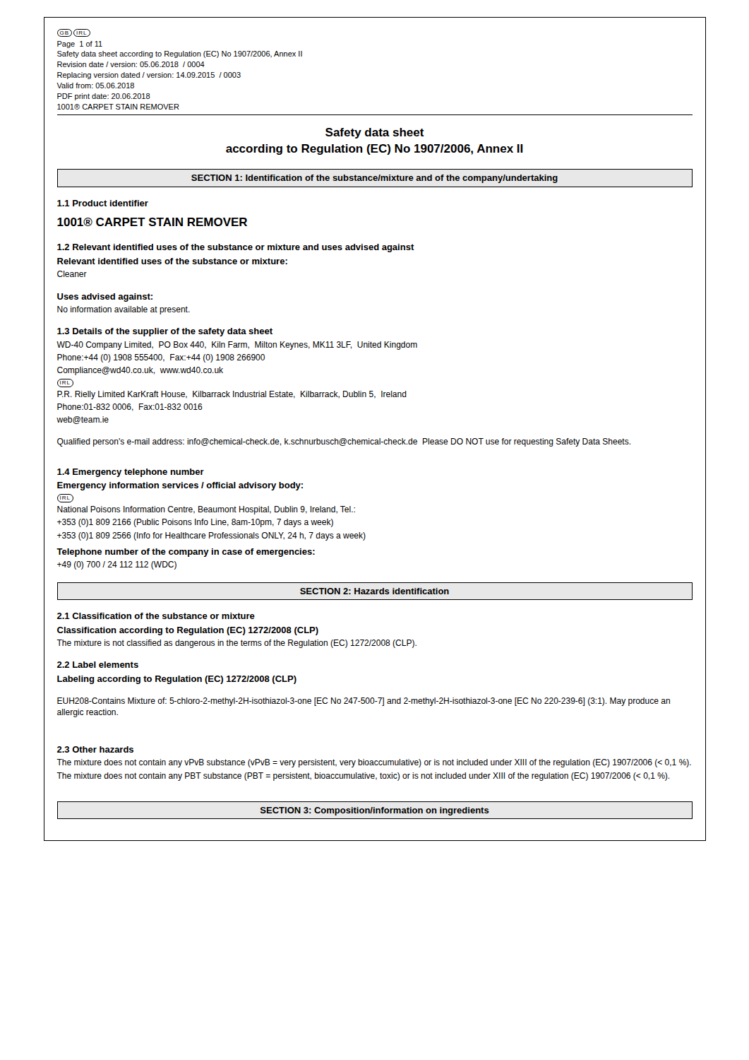GB IRL
Page 1 of 11
Safety data sheet according to Regulation (EC) No 1907/2006, Annex II
Revision date / version: 05.06.2018 / 0004
Replacing version dated / version: 14.09.2015 / 0003
Valid from: 05.06.2018
PDF print date: 20.06.2018
1001® CARPET STAIN REMOVER
Safety data sheetaccording to Regulation (EC) No 1907/2006, Annex II
SECTION 1: Identification of the substance/mixture and of the company/undertaking
1.1 Product identifier
1001® CARPET STAIN REMOVER
1.2 Relevant identified uses of the substance or mixture and uses advised against
Relevant identified uses of the substance or mixture:
Cleaner
Uses advised against:
No information available at present.
1.3 Details of the supplier of the safety data sheet
WD-40 Company Limited, PO Box 440, Kiln Farm, Milton Keynes, MK11 3LF, United Kingdom
Phone:+44 (0) 1908 555400, Fax:+44 (0) 1908 266900
Compliance@wd40.co.uk, www.wd40.co.uk
IRL
P.R. Rielly Limited KarKraft House, Kilbarrack Industrial Estate, Kilbarrack, Dublin 5, Ireland
Phone:01-832 0006, Fax:01-832 0016
web@team.ie
Qualified person's e-mail address: info@chemical-check.de, k.schnurbusch@chemical-check.de Please DO NOT use for requesting Safety Data Sheets.
1.4 Emergency telephone number
Emergency information services / official advisory body:
IRL
National Poisons Information Centre, Beaumont Hospital, Dublin 9, Ireland, Tel.:
+353 (0)1 809 2166 (Public Poisons Info Line, 8am-10pm, 7 days a week)
+353 (0)1 809 2566 (Info for Healthcare Professionals ONLY, 24 h, 7 days a week)
Telephone number of the company in case of emergencies:
+49 (0) 700 / 24 112 112 (WDC)
SECTION 2: Hazards identification
2.1 Classification of the substance or mixture
Classification according to Regulation (EC) 1272/2008 (CLP)
The mixture is not classified as dangerous in the terms of the Regulation (EC) 1272/2008 (CLP).
2.2 Label elements
Labeling according to Regulation (EC) 1272/2008 (CLP)
EUH208-Contains Mixture of: 5-chloro-2-methyl-2H-isothiazol-3-one [EC No 247-500-7] and 2-methyl-2H-isothiazol-3-one [EC No 220-239-6] (3:1). May produce an allergic reaction.
2.3 Other hazards
The mixture does not contain any vPvB substance (vPvB = very persistent, very bioaccumulative) or is not included under XIII of the regulation (EC) 1907/2006 (< 0,1 %).
The mixture does not contain any PBT substance (PBT = persistent, bioaccumulative, toxic) or is not included under XIII of the regulation (EC) 1907/2006 (< 0,1 %).
SECTION 3: Composition/information on ingredients